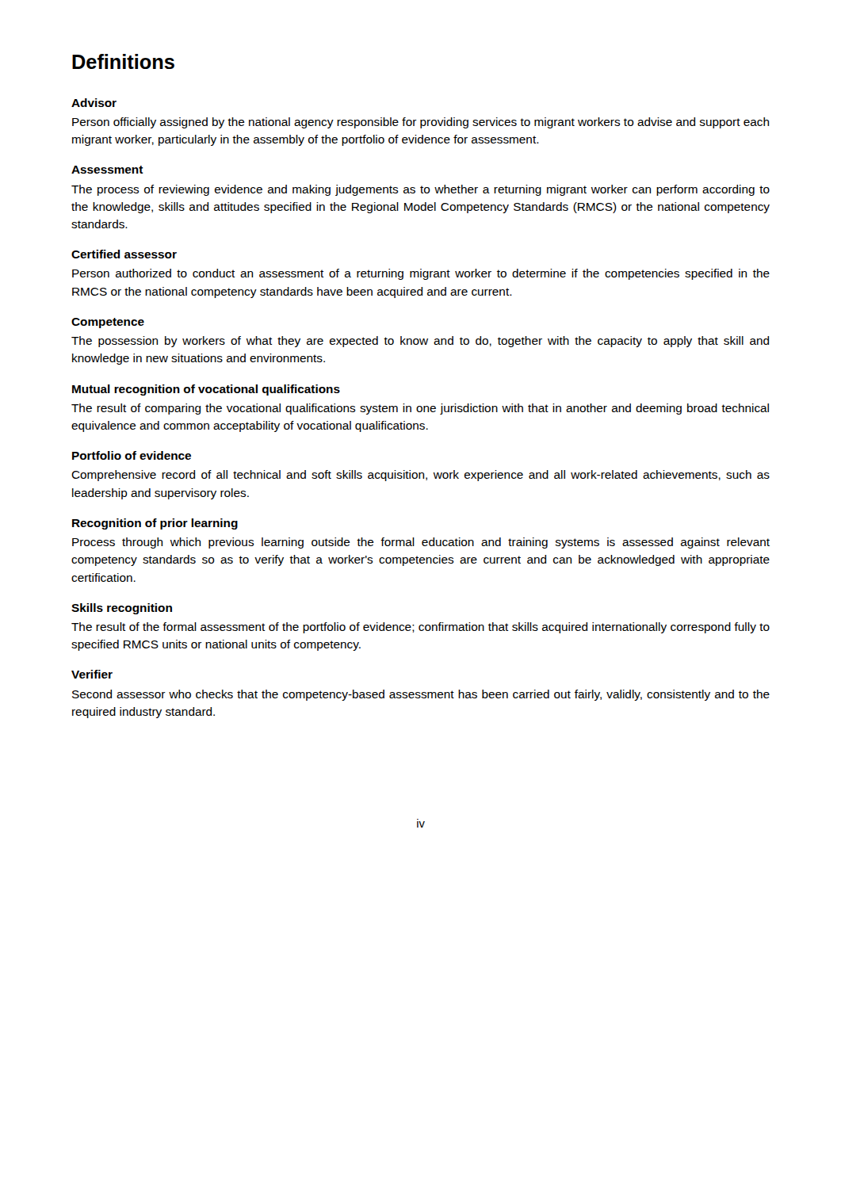Definitions
Advisor
Person officially assigned by the national agency responsible for providing services to migrant workers to advise and support each migrant worker, particularly in the assembly of the portfolio of evidence for assessment.
Assessment
The process of reviewing evidence and making judgements as to whether a returning migrant worker can perform according to the knowledge, skills and attitudes specified in the Regional Model Competency Standards (RMCS) or the national competency standards.
Certified assessor
Person authorized to conduct an assessment of a returning migrant worker to determine if the competencies specified in the RMCS or the national competency standards have been acquired and are current.
Competence
The possession by workers of what they are expected to know and to do, together with the capacity to apply that skill and knowledge in new situations and environments.
Mutual recognition of vocational qualifications
The result of comparing the vocational qualifications system in one jurisdiction with that in another and deeming broad technical equivalence and common acceptability of vocational qualifications.
Portfolio of evidence
Comprehensive record of all technical and soft skills acquisition, work experience and all work-related achievements, such as leadership and supervisory roles.
Recognition of prior learning
Process through which previous learning outside the formal education and training systems is assessed against relevant competency standards so as to verify that a worker's competencies are current and can be acknowledged with appropriate certification.
Skills recognition
The result of the formal assessment of the portfolio of evidence; confirmation that skills acquired internationally correspond fully to specified RMCS units or national units of competency.
Verifier
Second assessor who checks that the competency-based assessment has been carried out fairly, validly, consistently and to the required industry standard.
iv